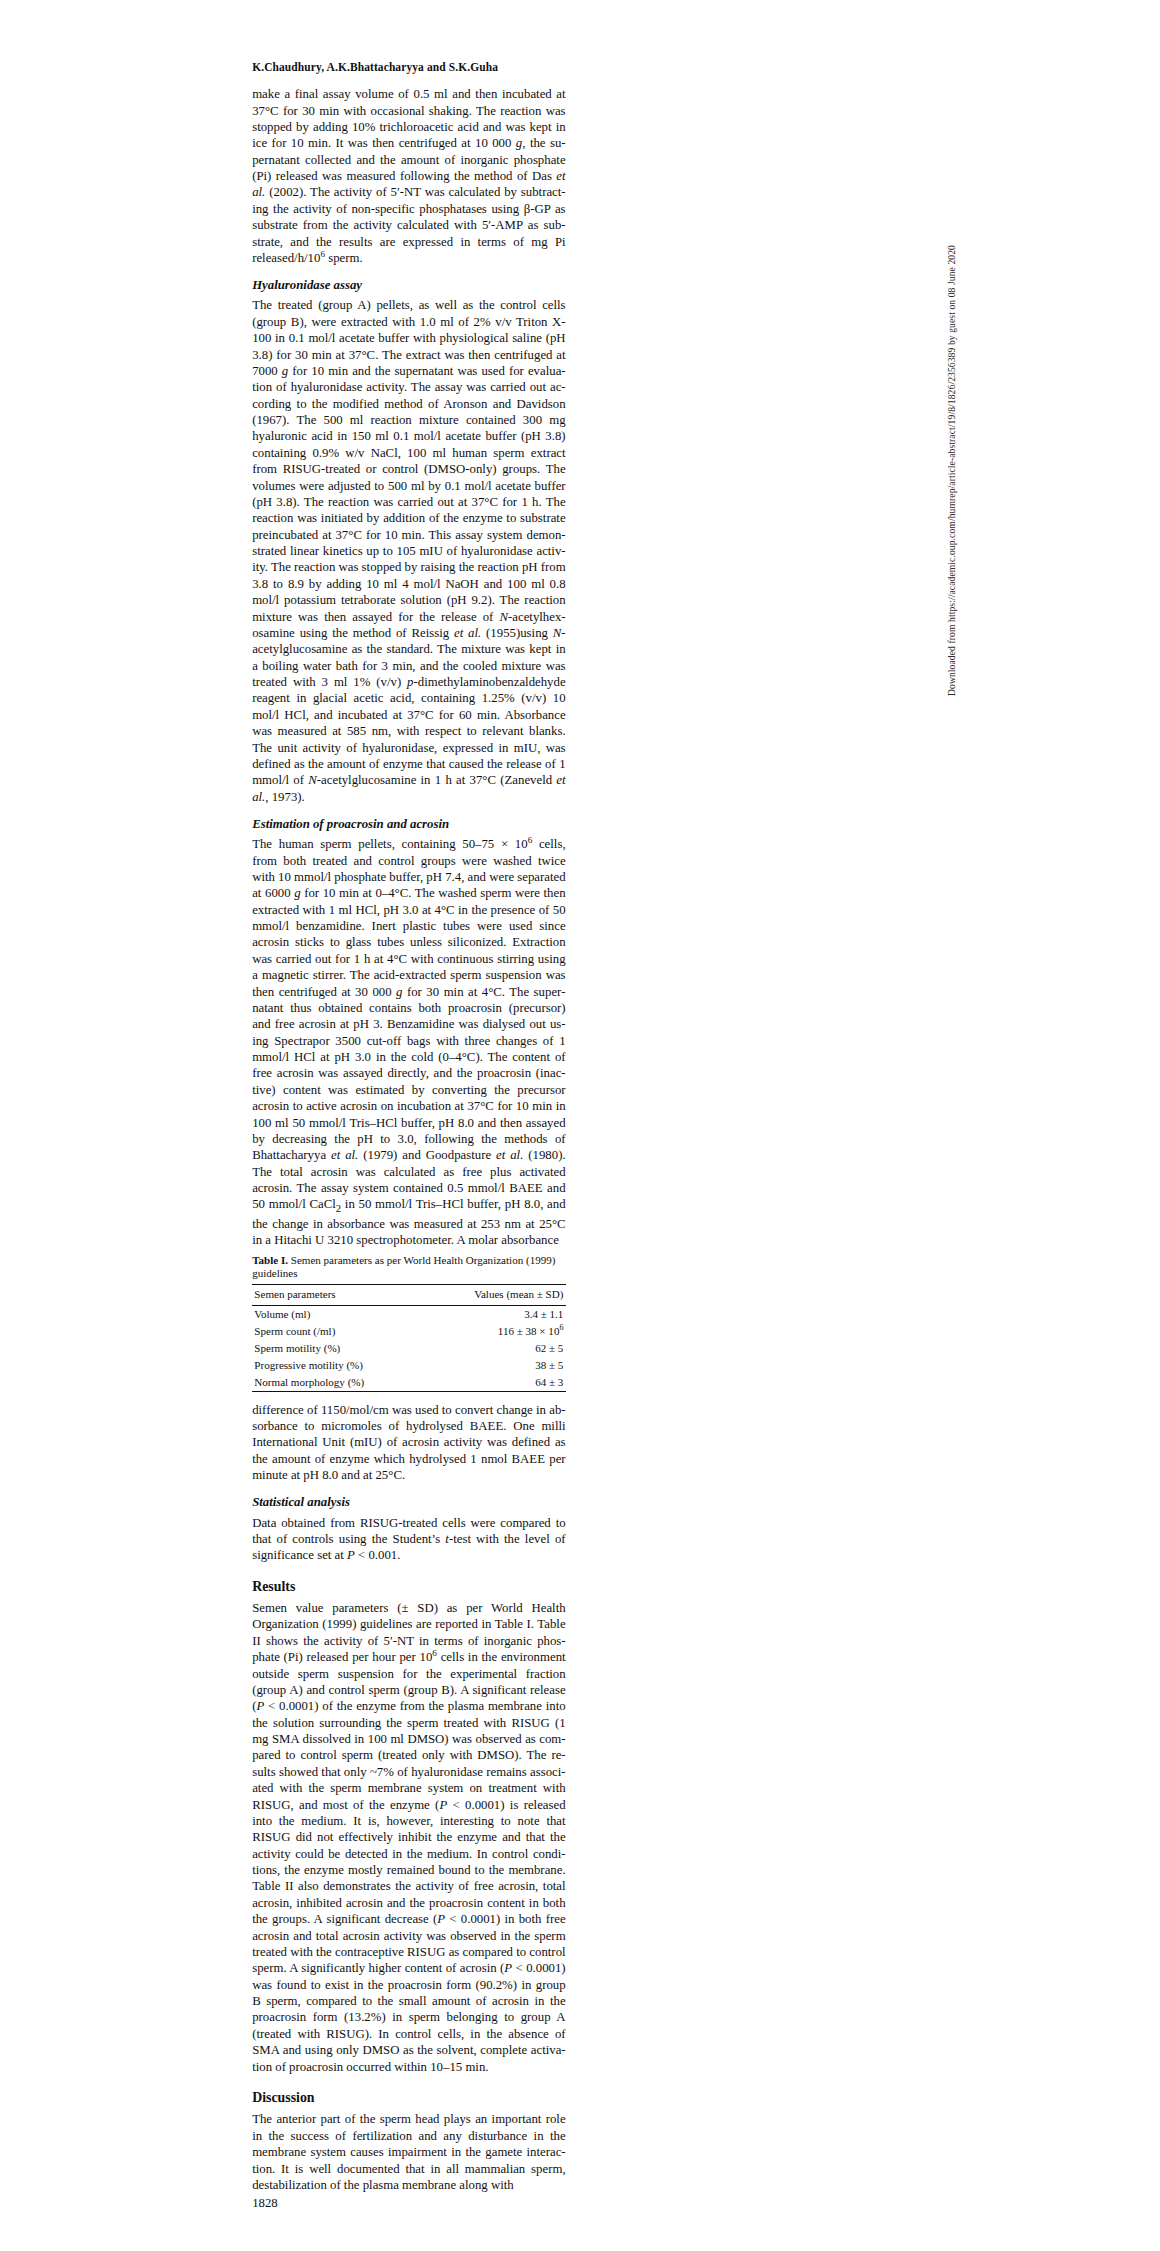K.Chaudhury, A.K.Bhattacharyya and S.K.Guha
make a final assay volume of 0.5 ml and then incubated at 37°C for 30 min with occasional shaking. The reaction was stopped by adding 10% trichloroacetic acid and was kept in ice for 10 min. It was then centrifuged at 10 000 g, the supernatant collected and the amount of inorganic phosphate (Pi) released was measured following the method of Das et al. (2002). The activity of 5′-NT was calculated by subtracting the activity of non-specific phosphatases using β-GP as substrate from the activity calculated with 5′-AMP as substrate, and the results are expressed in terms of mg Pi released/h/106 sperm.
Hyaluronidase assay
The treated (group A) pellets, as well as the control cells (group B), were extracted with 1.0 ml of 2% v/v Triton X-100 in 0.1 mol/l acetate buffer with physiological saline (pH 3.8) for 30 min at 37°C. The extract was then centrifuged at 7000 g for 10 min and the supernatant was used for evaluation of hyaluronidase activity. The assay was carried out according to the modified method of Aronson and Davidson (1967). The 500 ml reaction mixture contained 300 mg hyaluronic acid in 150 ml 0.1 mol/l acetate buffer (pH 3.8) containing 0.9% w/v NaCl, 100 ml human sperm extract from RISUG-treated or control (DMSO-only) groups. The volumes were adjusted to 500 ml by 0.1 mol/l acetate buffer (pH 3.8). The reaction was carried out at 37°C for 1 h. The reaction was initiated by addition of the enzyme to substrate preincubated at 37°C for 10 min. This assay system demonstrated linear kinetics up to 105 mIU of hyaluronidase activity. The reaction was stopped by raising the reaction pH from 3.8 to 8.9 by adding 10 ml 4 mol/l NaOH and 100 ml 0.8 mol/l potassium tetraborate solution (pH 9.2). The reaction mixture was then assayed for the release of N-acetylhexosamine using the method of Reissig et al. (1955)using N-acetylglucosamine as the standard. The mixture was kept in a boiling water bath for 3 min, and the cooled mixture was treated with 3 ml 1% (v/v) p-dimethylaminobenzaldehyde reagent in glacial acetic acid, containing 1.25% (v/v) 10 mol/l HCl, and incubated at 37°C for 60 min. Absorbance was measured at 585 nm, with respect to relevant blanks. The unit activity of hyaluronidase, expressed in mIU, was defined as the amount of enzyme that caused the release of 1 mmol/l of N-acetylglucosamine in 1 h at 37°C (Zaneveld et al., 1973).
Estimation of proacrosin and acrosin
The human sperm pellets, containing 50–75 × 106 cells, from both treated and control groups were washed twice with 10 mmol/l phosphate buffer, pH 7.4, and were separated at 6000 g for 10 min at 0–4°C. The washed sperm were then extracted with 1 ml HCl, pH 3.0 at 4°C in the presence of 50 mmol/l benzamidine. Inert plastic tubes were used since acrosin sticks to glass tubes unless siliconized. Extraction was carried out for 1 h at 4°C with continuous stirring using a magnetic stirrer. The acid-extracted sperm suspension was then centrifuged at 30 000 g for 30 min at 4°C. The supernatant thus obtained contains both proacrosin (precursor) and free acrosin at pH 3. Benzamidine was dialysed out using Spectrapor 3500 cut-off bags with three changes of 1 mmol/l HCl at pH 3.0 in the cold (0–4°C). The content of free acrosin was assayed directly, and the proacrosin (inactive) content was estimated by converting the precursor acrosin to active acrosin on incubation at 37°C for 10 min in 100 ml 50 mmol/l Tris–HCl buffer, pH 8.0 and then assayed by decreasing the pH to 3.0, following the methods of Bhattacharyya et al. (1979) and Goodpasture et al. (1980). The total acrosin was calculated as free plus activated acrosin. The assay system contained 0.5 mmol/l BAEE and 50 mmol/l CaCl2 in 50 mmol/l Tris–HCl buffer, pH 8.0, and the change in absorbance was measured at 253 nm at 25°C in a Hitachi U 3210 spectrophotometer. A molar absorbance
Table I. Semen parameters as per World Health Organization (1999) guidelines
| Semen parameters | Values (mean ± SD) |
| Volume (ml) | 3.4 ± 1.1 |
| Sperm count (/ml) | 116 ± 38 × 10 6 |
| Sperm motility (%) | 62 ± 5 |
| Progressive motility (%) | 38 ± 5 |
| Normal morphology (%) | 64 ± 3 |
difference of 1150/mol/cm was used to convert change in absorbance to micromoles of hydrolysed BAEE. One milli International Unit (mIU) of acrosin activity was defined as the amount of enzyme which hydrolysed 1 nmol BAEE per minute at pH 8.0 and at 25°C.
Statistical analysis
Data obtained from RISUG-treated cells were compared to that of controls using the Student’s t-test with the level of significance set at P < 0.001.
Results
Semen value parameters (± SD) as per World Health Organization (1999) guidelines are reported in Table I. Table II shows the activity of 5′-NT in terms of inorganic phosphate (Pi) released per hour per 106 cells in the environment outside sperm suspension for the experimental fraction (group A) and control sperm (group B). A significant release (P < 0.0001) of the enzyme from the plasma membrane into the solution surrounding the sperm treated with RISUG (1 mg SMA dissolved in 100 ml DMSO) was observed as compared to control sperm (treated only with DMSO). The results showed that only ~7% of hyaluronidase remains associated with the sperm membrane system on treatment with RISUG, and most of the enzyme (P < 0.0001) is released into the medium. It is, however, interesting to note that RISUG did not effectively inhibit the enzyme and that the activity could be detected in the medium. In control conditions, the enzyme mostly remained bound to the membrane. Table II also demonstrates the activity of free acrosin, total acrosin, inhibited acrosin and the proacrosin content in both the groups. A significant decrease (P < 0.0001) in both free acrosin and total acrosin activity was observed in the sperm treated with the contraceptive RISUG as compared to control sperm. A significantly higher content of acrosin (P < 0.0001) was found to exist in the proacrosin form (90.2%) in group B sperm, compared to the small amount of acrosin in the proacrosin form (13.2%) in sperm belonging to group A (treated with RISUG). In control cells, in the absence of SMA and using only DMSO as the solvent, complete activation of proacrosin occurred within 10–15 min.
Discussion
The anterior part of the sperm head plays an important role in the success of fertilization and any disturbance in the membrane system causes impairment in the gamete interaction. It is well documented that in all mammalian sperm, destabilization of the plasma membrane along with
1828
Downloaded from https://academic.oup.com/humrep/article-abstract/19/8/1826/2356389 by guest on 08 June 2020